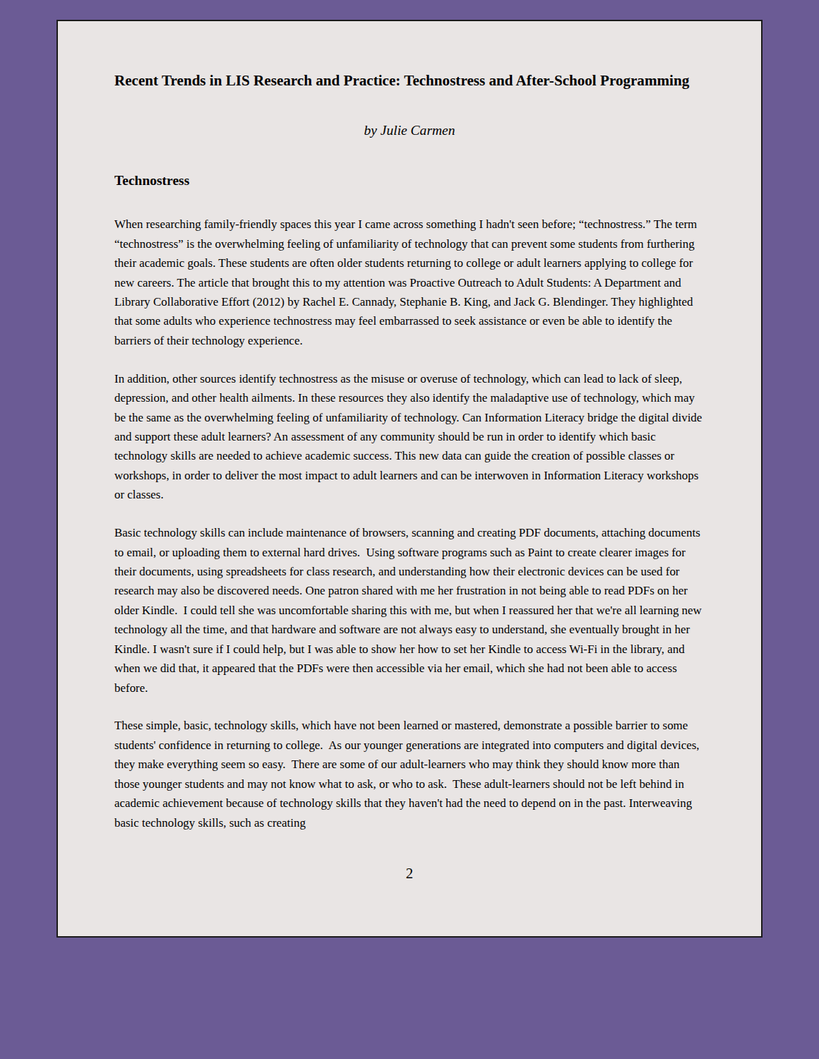Recent Trends in LIS Research and Practice: Technostress and After-School Programming
by Julie Carmen
Technostress
When researching family-friendly spaces this year I came across something I hadn't seen before; “technostress.” The term “technostress” is the overwhelming feeling of unfamiliarity of technology that can prevent some students from furthering their academic goals. These students are often older students returning to college or adult learners applying to college for new careers. The article that brought this to my attention was Proactive Outreach to Adult Students: A Department and Library Collaborative Effort (2012) by Rachel E. Cannady, Stephanie B. King, and Jack G. Blendinger. They highlighted that some adults who experience technostress may feel embarrassed to seek assistance or even be able to identify the barriers of their technology experience.
In addition, other sources identify technostress as the misuse or overuse of technology, which can lead to lack of sleep, depression, and other health ailments. In these resources they also identify the maladaptive use of technology, which may be the same as the overwhelming feeling of unfamiliarity of technology. Can Information Literacy bridge the digital divide and support these adult learners? An assessment of any community should be run in order to identify which basic technology skills are needed to achieve academic success. This new data can guide the creation of possible classes or workshops, in order to deliver the most impact to adult learners and can be interwoven in Information Literacy workshops or classes.
Basic technology skills can include maintenance of browsers, scanning and creating PDF documents, attaching documents to email, or uploading them to external hard drives. Using software programs such as Paint to create clearer images for their documents, using spreadsheets for class research, and understanding how their electronic devices can be used for research may also be discovered needs. One patron shared with me her frustration in not being able to read PDFs on her older Kindle. I could tell she was uncomfortable sharing this with me, but when I reassured her that we're all learning new technology all the time, and that hardware and software are not always easy to understand, she eventually brought in her Kindle. I wasn't sure if I could help, but I was able to show her how to set her Kindle to access Wi-Fi in the library, and when we did that, it appeared that the PDFs were then accessible via her email, which she had not been able to access before.
These simple, basic, technology skills, which have not been learned or mastered, demonstrate a possible barrier to some students' confidence in returning to college. As our younger generations are integrated into computers and digital devices, they make everything seem so easy. There are some of our adult-learners who may think they should know more than those younger students and may not know what to ask, or who to ask. These adult-learners should not be left behind in academic achievement because of technology skills that they haven't had the need to depend on in the past. Interweaving basic technology skills, such as creating
2